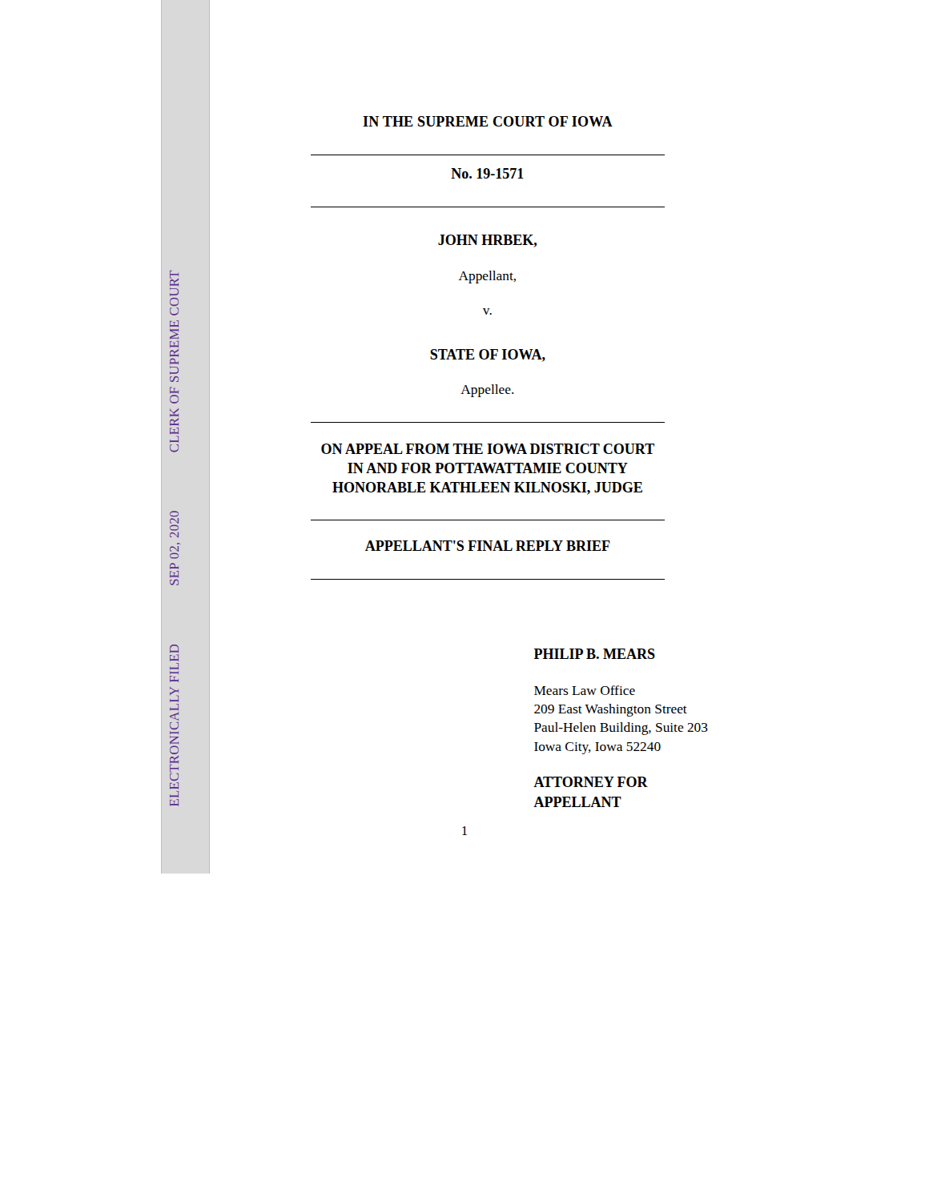ELECTRONICALLY FILED SEP 02, 2020 CLERK OF SUPREME COURT
IN THE SUPREME COURT OF IOWA
No. 19-1571
JOHN HRBEK,
Appellant,
v.
STATE OF IOWA,
Appellee.
ON APPEAL FROM THE IOWA DISTRICT COURT
IN AND FOR POTTAWATTAMIE COUNTY
HONORABLE KATHLEEN KILNOSKI, JUDGE
APPELLANT'S FINAL REPLY BRIEF
PHILIP B. MEARS
Mears Law Office
209 East Washington Street
Paul-Helen Building, Suite 203
Iowa City, Iowa 52240
ATTORNEY FOR APPELLANT
1